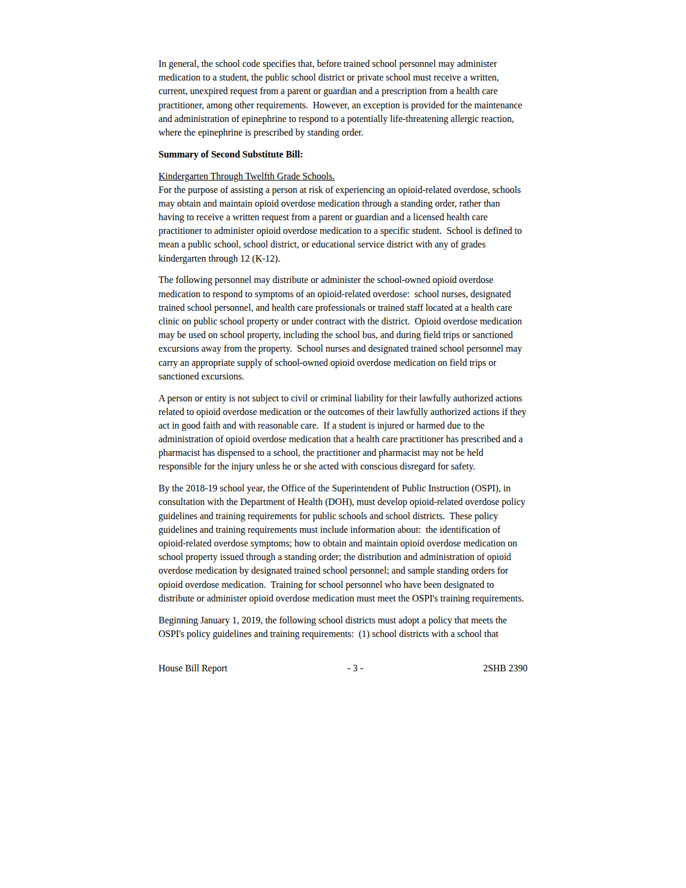In general, the school code specifies that, before trained school personnel may administer medication to a student, the public school district or private school must receive a written, current, unexpired request from a parent or guardian and a prescription from a health care practitioner, among other requirements. However, an exception is provided for the maintenance and administration of epinephrine to respond to a potentially life-threatening allergic reaction, where the epinephrine is prescribed by standing order.
Summary of Second Substitute Bill:
Kindergarten Through Twelfth Grade Schools.
For the purpose of assisting a person at risk of experiencing an opioid-related overdose, schools may obtain and maintain opioid overdose medication through a standing order, rather than having to receive a written request from a parent or guardian and a licensed health care practitioner to administer opioid overdose medication to a specific student. School is defined to mean a public school, school district, or educational service district with any of grades kindergarten through 12 (K-12).
The following personnel may distribute or administer the school-owned opioid overdose medication to respond to symptoms of an opioid-related overdose: school nurses, designated trained school personnel, and health care professionals or trained staff located at a health care clinic on public school property or under contract with the district. Opioid overdose medication may be used on school property, including the school bus, and during field trips or sanctioned excursions away from the property. School nurses and designated trained school personnel may carry an appropriate supply of school-owned opioid overdose medication on field trips or sanctioned excursions.
A person or entity is not subject to civil or criminal liability for their lawfully authorized actions related to opioid overdose medication or the outcomes of their lawfully authorized actions if they act in good faith and with reasonable care. If a student is injured or harmed due to the administration of opioid overdose medication that a health care practitioner has prescribed and a pharmacist has dispensed to a school, the practitioner and pharmacist may not be held responsible for the injury unless he or she acted with conscious disregard for safety.
By the 2018-19 school year, the Office of the Superintendent of Public Instruction (OSPI), in consultation with the Department of Health (DOH), must develop opioid-related overdose policy guidelines and training requirements for public schools and school districts. These policy guidelines and training requirements must include information about: the identification of opioid-related overdose symptoms; how to obtain and maintain opioid overdose medication on school property issued through a standing order; the distribution and administration of opioid overdose medication by designated trained school personnel; and sample standing orders for opioid overdose medication. Training for school personnel who have been designated to distribute or administer opioid overdose medication must meet the OSPI's training requirements.
Beginning January 1, 2019, the following school districts must adopt a policy that meets the OSPI's policy guidelines and training requirements: (1) school districts with a school that
House Bill Report - 3 - 2SHB 2390